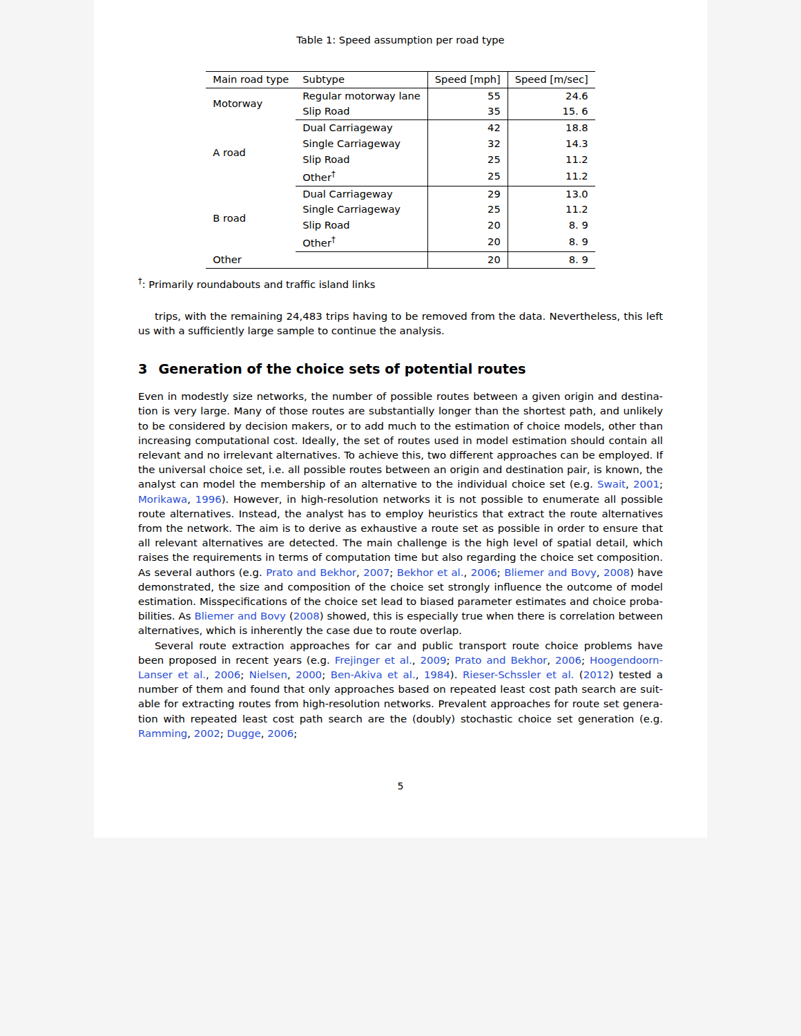Table 1: Speed assumption per road type
| Main road type | Subtype | Speed [mph] | Speed [m/sec] |
| --- | --- | --- | --- |
| Motorway | Regular motorway lane | 55 | 24.6 |
| Slip Road | 35 | 15. 6 |
| A road | Dual Carriageway | 42 | 18.8 |
| Single Carriageway | 32 | 14.3 |
| Slip Road | 25 | 11.2 |
| Other † | 25 | 11.2 |
| B road | Dual Carriageway | 29 | 13.0 |
| Single Carriageway | 25 | 11.2 |
| Slip Road | 20 | 8. 9 |
| Other † | 20 | 8. 9 |
| Other | 20 | 8. 9 |
†: Primarily roundabouts and traffic island links
trips, with the remaining 24,483 trips having to be removed from the data. Nevertheless, this left us with a sufficiently large sample to continue the analysis.
3 Generation of the choice sets of potential routes
Even in modestly size networks, the number of possible routes between a given origin and destination is very large. Many of those routes are substantially longer than the shortest path, and unlikely to be considered by decision makers, or to add much to the estimation of choice models, other than increasing computational cost. Ideally, the set of routes used in model estimation should contain all relevant and no irrelevant alternatives. To achieve this, two different approaches can be employed. If the universal choice set, i.e. all possible routes between an origin and destination pair, is known, the analyst can model the membership of an alternative to the individual choice set (e.g. Swait, 2001; Morikawa, 1996). However, in high-resolution networks it is not possible to enumerate all possible route alternatives. Instead, the analyst has to employ heuristics that extract the route alternatives from the network. The aim is to derive as exhaustive a route set as possible in order to ensure that all relevant alternatives are detected. The main challenge is the high level of spatial detail, which raises the requirements in terms of computation time but also regarding the choice set composition. As several authors (e.g. Prato and Bekhor, 2007; Bekhor et al., 2006; Bliemer and Bovy, 2008) have demonstrated, the size and composition of the choice set strongly influence the outcome of model estimation. Misspecifications of the choice set lead to biased parameter estimates and choice probabilities. As Bliemer and Bovy (2008) showed, this is especially true when there is correlation between alternatives, which is inherently the case due to route overlap.
Several route extraction approaches for car and public transport route choice problems have been proposed in recent years (e.g. Frejinger et al., 2009; Prato and Bekhor, 2006; Hoogendoorn-Lanser et al., 2006; Nielsen, 2000; Ben-Akiva et al., 1984). Rieser-Schssler et al. (2012) tested a number of them and found that only approaches based on repeated least cost path search are suitable for extracting routes from high-resolution networks. Prevalent approaches for route set generation with repeated least cost path search are the (doubly) stochastic choice set generation (e.g. Ramming, 2002; Dugge, 2006;
5